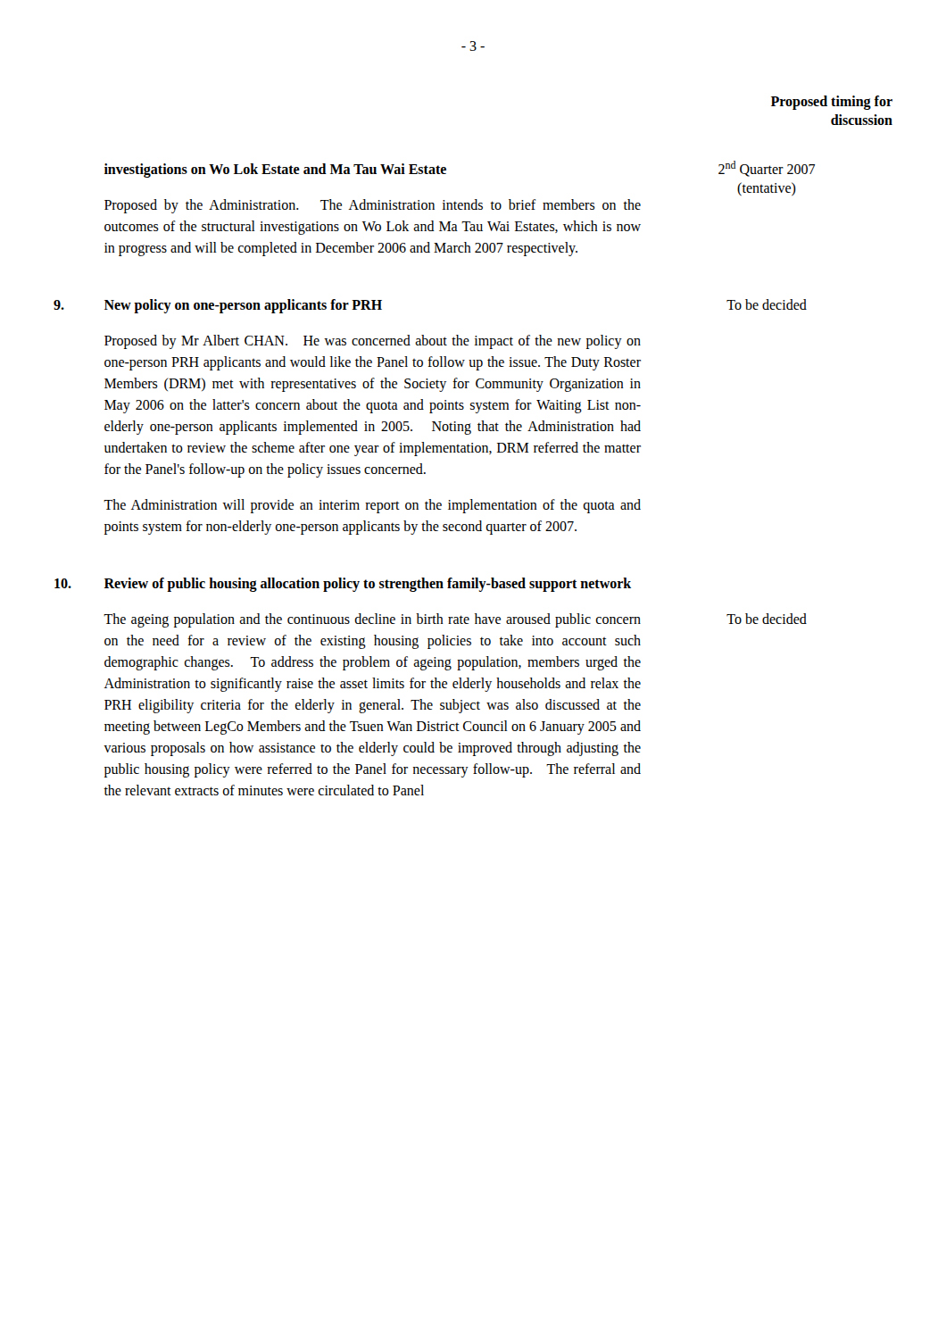- 3 -
Proposed timing for discussion
| | investigations on Wo Lok Estate and Ma Tau Wai Estate Proposed by the Administration. The Administration intends to brief members on the outcomes of the structural investigations on Wo Lok and Ma Tau Wai Estates, which is now in progress and will be completed in December 2006 and March 2007 respectively. | 2 nd Quarter 2007 (tentative) |
| 9. | New policy on one-person applicants for PRH Proposed by Mr Albert CHAN. He was concerned about the impact of the new policy on one-person PRH applicants and would like the Panel to follow up the issue. The Duty Roster Members (DRM) met with representatives of the Society for Community Organization in May 2006 on the latter's concern about the quota and points system for Waiting List non-elderly one-person applicants implemented in 2005. Noting that the Administration had undertaken to review the scheme after one year of implementation, DRM referred the matter for the Panel's follow-up on the policy issues concerned. The Administration will provide an interim report on the implementation of the quota and points system for non-elderly one-person applicants by the second quarter of 2007. | To be decided |
| 10. | Review of public housing allocation policy to strengthen family-based support network | |
| | The ageing population and the continuous decline in birth rate have aroused public concern on the need for a review of the existing housing policies to take into account such demographic changes. To address the problem of ageing population, members urged the Administration to significantly raise the asset limits for the elderly households and relax the PRH eligibility criteria for the elderly in general. The subject was also discussed at the meeting between LegCo Members and the Tsuen Wan District Council on 6 January 2005 and various proposals on how assistance to the elderly could be improved through adjusting the public housing policy were referred to the Panel for necessary follow-up. The referral and the relevant extracts of minutes were circulated to Panel | To be decided |